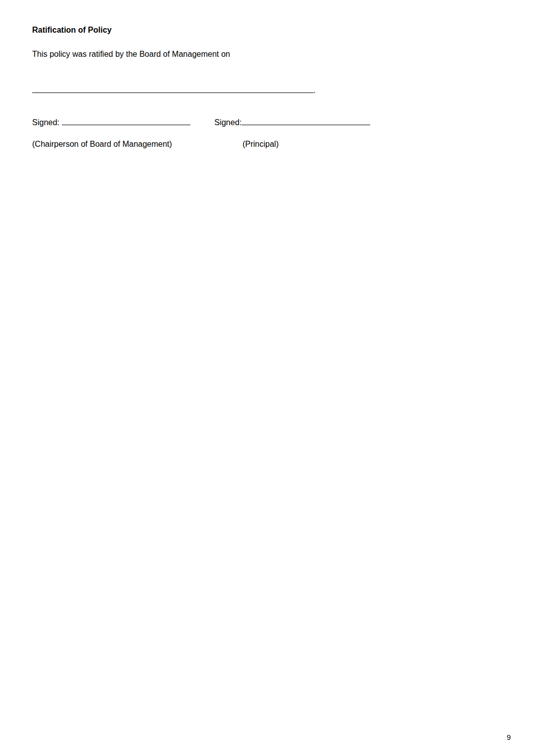Ratification of Policy
This policy was ratified by the Board of Management on
.
Signed: (Chairperson of Board of Management)
Signed: (Principal)
9